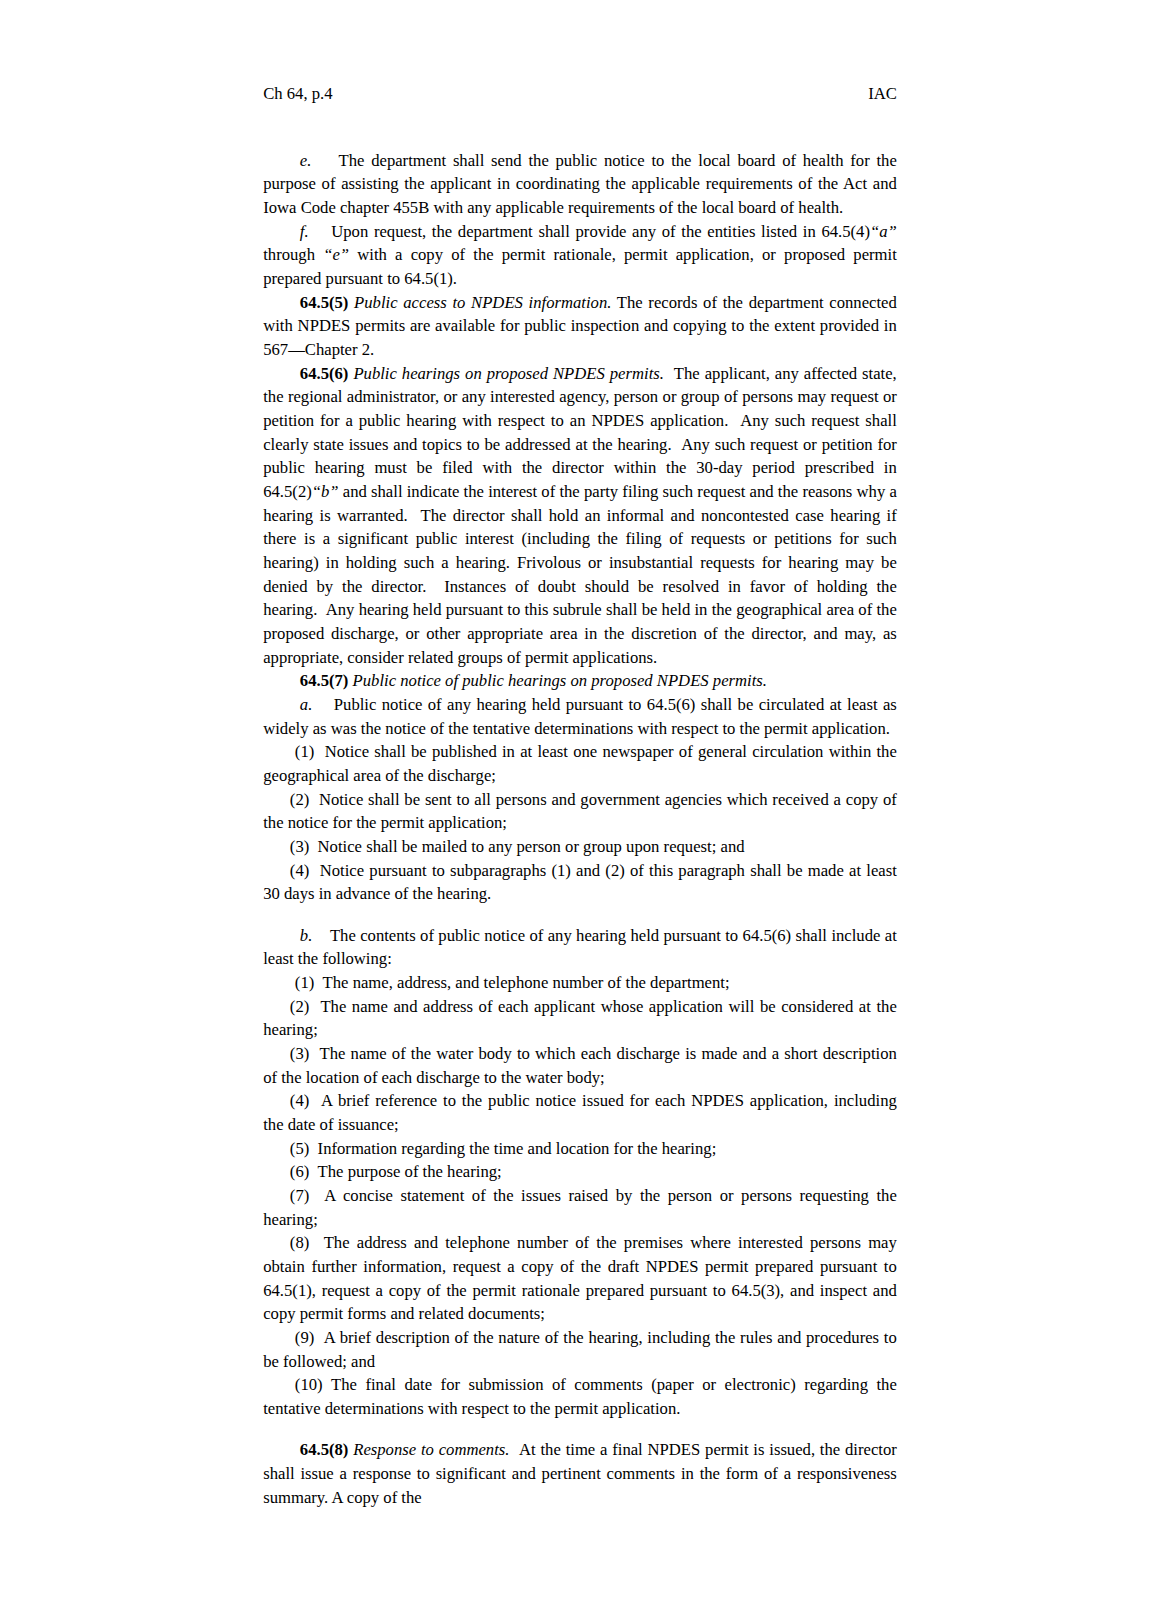Ch 64, p.4
IAC
e. The department shall send the public notice to the local board of health for the purpose of assisting the applicant in coordinating the applicable requirements of the Act and Iowa Code chapter 455B with any applicable requirements of the local board of health.
f. Upon request, the department shall provide any of the entities listed in 64.5(4)“a” through “e” with a copy of the permit rationale, permit application, or proposed permit prepared pursuant to 64.5(1).
64.5(5) Public access to NPDES information. The records of the department connected with NPDES permits are available for public inspection and copying to the extent provided in 567—Chapter 2.
64.5(6) Public hearings on proposed NPDES permits. The applicant, any affected state, the regional administrator, or any interested agency, person or group of persons may request or petition for a public hearing with respect to an NPDES application. Any such request shall clearly state issues and topics to be addressed at the hearing. Any such request or petition for public hearing must be filed with the director within the 30-day period prescribed in 64.5(2)“b” and shall indicate the interest of the party filing such request and the reasons why a hearing is warranted. The director shall hold an informal and noncontested case hearing if there is a significant public interest (including the filing of requests or petitions for such hearing) in holding such a hearing. Frivolous or insubstantial requests for hearing may be denied by the director. Instances of doubt should be resolved in favor of holding the hearing. Any hearing held pursuant to this subrule shall be held in the geographical area of the proposed discharge, or other appropriate area in the discretion of the director, and may, as appropriate, consider related groups of permit applications.
64.5(7) Public notice of public hearings on proposed NPDES permits.
a. Public notice of any hearing held pursuant to 64.5(6) shall be circulated at least as widely as was the notice of the tentative determinations with respect to the permit application.
(1) Notice shall be published in at least one newspaper of general circulation within the geographical area of the discharge;
(2) Notice shall be sent to all persons and government agencies which received a copy of the notice for the permit application;
(3) Notice shall be mailed to any person or group upon request; and
(4) Notice pursuant to subparagraphs (1) and (2) of this paragraph shall be made at least 30 days in advance of the hearing.
b. The contents of public notice of any hearing held pursuant to 64.5(6) shall include at least the following:
(1) The name, address, and telephone number of the department;
(2) The name and address of each applicant whose application will be considered at the hearing;
(3) The name of the water body to which each discharge is made and a short description of the location of each discharge to the water body;
(4) A brief reference to the public notice issued for each NPDES application, including the date of issuance;
(5) Information regarding the time and location for the hearing;
(6) The purpose of the hearing;
(7) A concise statement of the issues raised by the person or persons requesting the hearing;
(8) The address and telephone number of the premises where interested persons may obtain further information, request a copy of the draft NPDES permit prepared pursuant to 64.5(1), request a copy of the permit rationale prepared pursuant to 64.5(3), and inspect and copy permit forms and related documents;
(9) A brief description of the nature of the hearing, including the rules and procedures to be followed; and
(10) The final date for submission of comments (paper or electronic) regarding the tentative determinations with respect to the permit application.
64.5(8) Response to comments. At the time a final NPDES permit is issued, the director shall issue a response to significant and pertinent comments in the form of a responsiveness summary. A copy of the